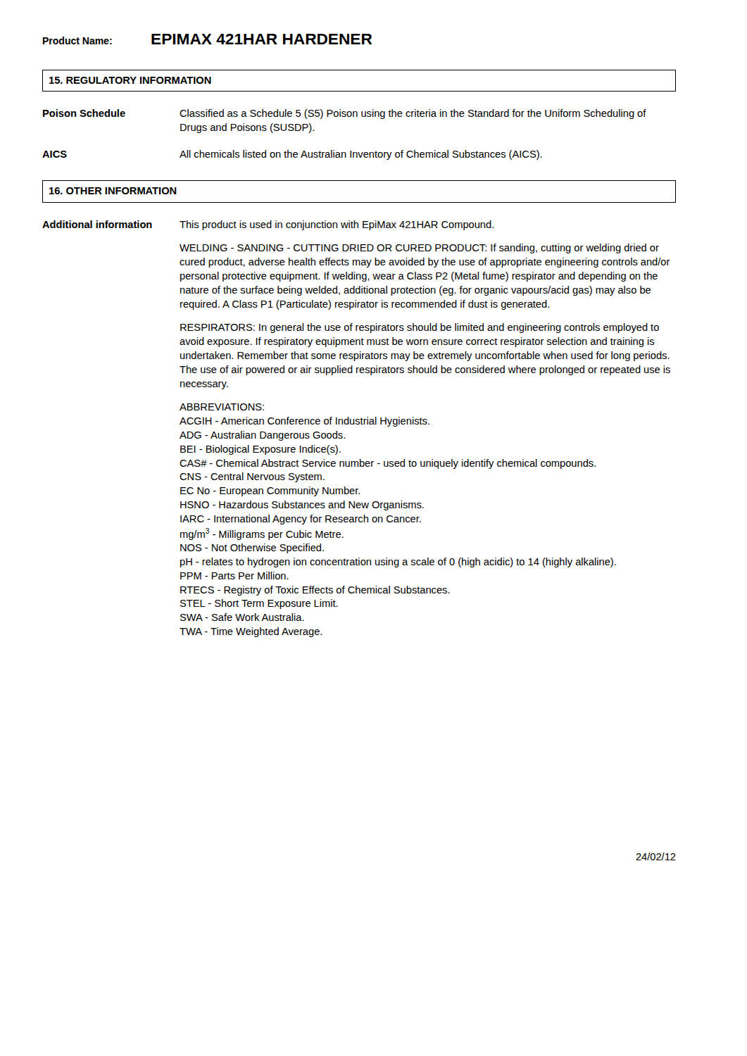Product Name: EPIMAX 421HAR HARDENER
15. REGULATORY INFORMATION
Poison Schedule
Classified as a Schedule 5 (S5) Poison using the criteria in the Standard for the Uniform Scheduling of Drugs and Poisons (SUSDP).
AICS
All chemicals listed on the Australian Inventory of Chemical Substances (AICS).
16. OTHER INFORMATION
Additional information
This product is used in conjunction with EpiMax 421HAR Compound.
WELDING - SANDING - CUTTING DRIED OR CURED PRODUCT: If sanding, cutting or welding dried or cured product, adverse health effects may be avoided by the use of appropriate engineering controls and/or personal protective equipment. If welding, wear a Class P2 (Metal fume) respirator and depending on the nature of the surface being welded, additional protection (eg. for organic vapours/acid gas) may also be required. A Class P1 (Particulate) respirator is recommended if dust is generated.
RESPIRATORS: In general the use of respirators should be limited and engineering controls employed to avoid exposure. If respiratory equipment must be worn ensure correct respirator selection and training is undertaken. Remember that some respirators may be extremely uncomfortable when used for long periods. The use of air powered or air supplied respirators should be considered where prolonged or repeated use is necessary.
ABBREVIATIONS:
ACGIH - American Conference of Industrial Hygienists.
ADG - Australian Dangerous Goods.
BEI - Biological Exposure Indice(s).
CAS# - Chemical Abstract Service number - used to uniquely identify chemical compounds.
CNS - Central Nervous System.
EC No - European Community Number.
HSNO - Hazardous Substances and New Organisms.
IARC - International Agency for Research on Cancer.
mg/m3 - Milligrams per Cubic Metre.
NOS - Not Otherwise Specified.
pH - relates to hydrogen ion concentration using a scale of 0 (high acidic) to 14 (highly alkaline).
PPM - Parts Per Million.
RTECS - Registry of Toxic Effects of Chemical Substances.
STEL - Short Term Exposure Limit.
SWA - Safe Work Australia.
TWA - Time Weighted Average.
24/02/12